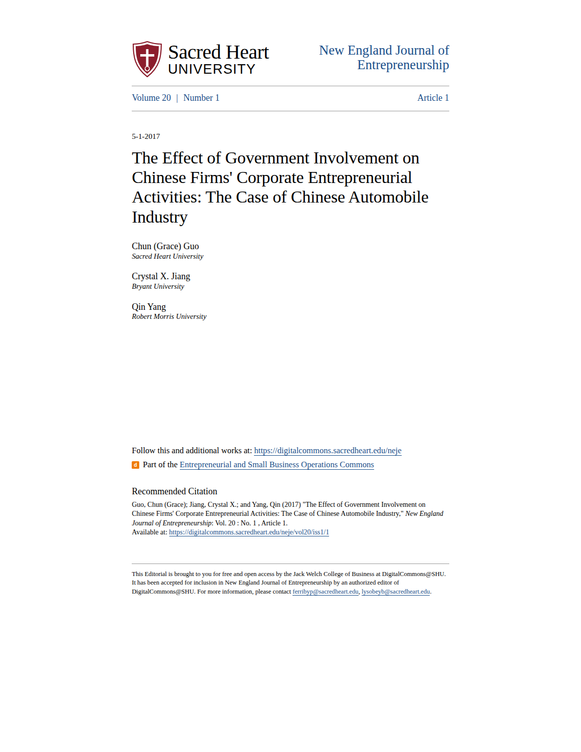Sacred Heart
UNIVERSITY
New England Journal of
Entrepreneurship
Volume 20 | Number 1
Article 1
5-1-2017
The Effect of Government Involvement on Chinese Firms' Corporate Entrepreneurial Activities: The Case of Chinese Automobile Industry
Chun (Grace) Guo
Sacred Heart University
Crystal X. Jiang
Bryant University
Qin Yang
Robert Morris University
Follow this and additional works at: https://digitalcommons.sacredheart.edu/neje
d Part of the Entrepreneurial and Small Business Operations Commons
Recommended Citation
Guo, Chun (Grace); Jiang, Crystal X.; and Yang, Qin (2017) "The Effect of Government Involvement on Chinese Firms' Corporate Entrepreneurial Activities: The Case of Chinese Automobile Industry," New England Journal of Entrepreneurship: Vol. 20 : No. 1 , Article 1.
Available at: https://digitalcommons.sacredheart.edu/neje/vol20/iss1/1
This Editorial is brought to you for free and open access by the Jack Welch College of Business at DigitalCommons@SHU. It has been accepted for inclusion in New England Journal of Entrepreneurship by an authorized editor of DigitalCommons@SHU. For more information, please contact ferribyp@sacredheart.edu, lysobeyb@sacredheart.edu.